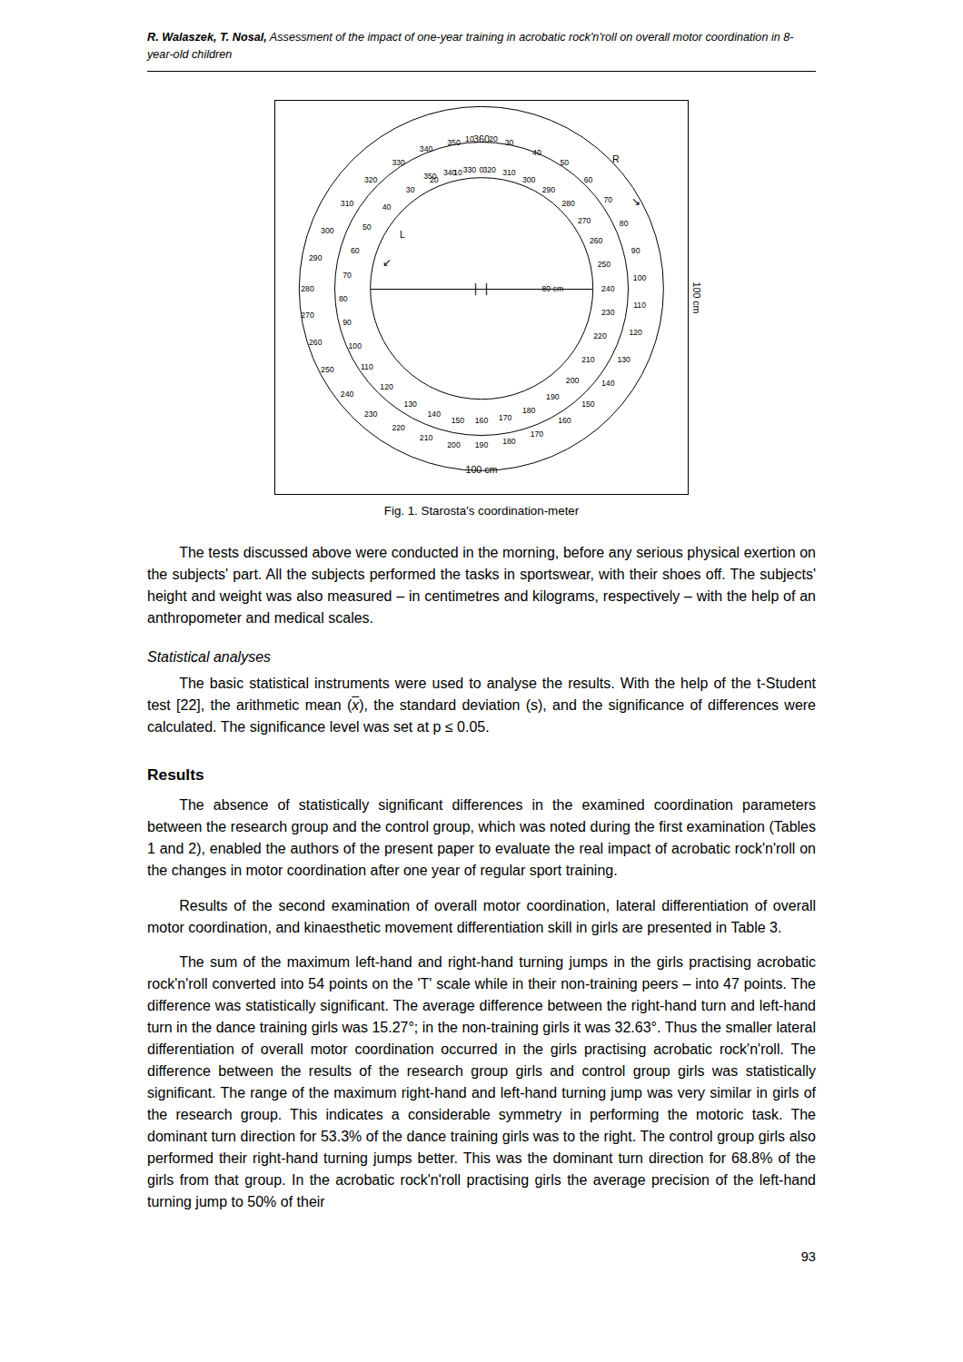R. Walaszek, T. Nosal, Assessment of the impact of one-year training in acrobatic rock'n'roll on overall motor coordination in 8-year-old children
❘❘
360 350 340 330 320 310 300 290 280 270 260 250 240 230 220 210 200 190 180 170 160 150 140 130 120 110 100 90 80 70 60 50 40 30 20 10 0 10 20 30 40 50 60 70 80 90 100 110 120 130 140 150 160 170 180 190 200 210 220 230 240 250 260 270 280 290 300 310 320 330 340 350 R L ↘ ↙ 80 cm
100 cm
100 cm
Fig. 1. Starosta's coordination-meter
The tests discussed above were conducted in the morning, before any serious physical exertion on the subjects' part. All the subjects performed the tasks in sportswear, with their shoes off. The subjects' height and weight was also measured – in centimetres and kilograms, respectively – with the help of an anthropometer and medical scales.
Statistical analyses
The basic statistical instruments were used to analyse the results. With the help of the t-Student test [22], the arithmetic mean (x), the standard deviation (s), and the significance of differences were calculated. The significance level was set at p ≤ 0.05.
Results
The absence of statistically significant differences in the examined coordination parameters between the research group and the control group, which was noted during the first examination (Tables 1 and 2), enabled the authors of the present paper to evaluate the real impact of acrobatic rock'n'roll on the changes in motor coordination after one year of regular sport training.
Results of the second examination of overall motor coordination, lateral differentiation of overall motor coordination, and kinaesthetic movement differentiation skill in girls are presented in Table 3.
The sum of the maximum left-hand and right-hand turning jumps in the girls practising acrobatic rock'n'roll converted into 54 points on the 'T' scale while in their non-training peers – into 47 points. The difference was statistically significant. The average difference between the right-hand turn and left-hand turn in the dance training girls was 15.27°; in the non-training girls it was 32.63°. Thus the smaller lateral differentiation of overall motor coordination occurred in the girls practising acrobatic rock'n'roll. The difference between the results of the research group girls and control group girls was statistically significant. The range of the maximum right-hand and left-hand turning jump was very similar in girls of the research group. This indicates a considerable symmetry in performing the motoric task. The dominant turn direction for 53.3% of the dance training girls was to the right. The control group girls also performed their right-hand turning jumps better. This was the dominant turn direction for 68.8% of the girls from that group. In the acrobatic rock'n'roll practising girls the average precision of the left-hand turning jump to 50% of their
93